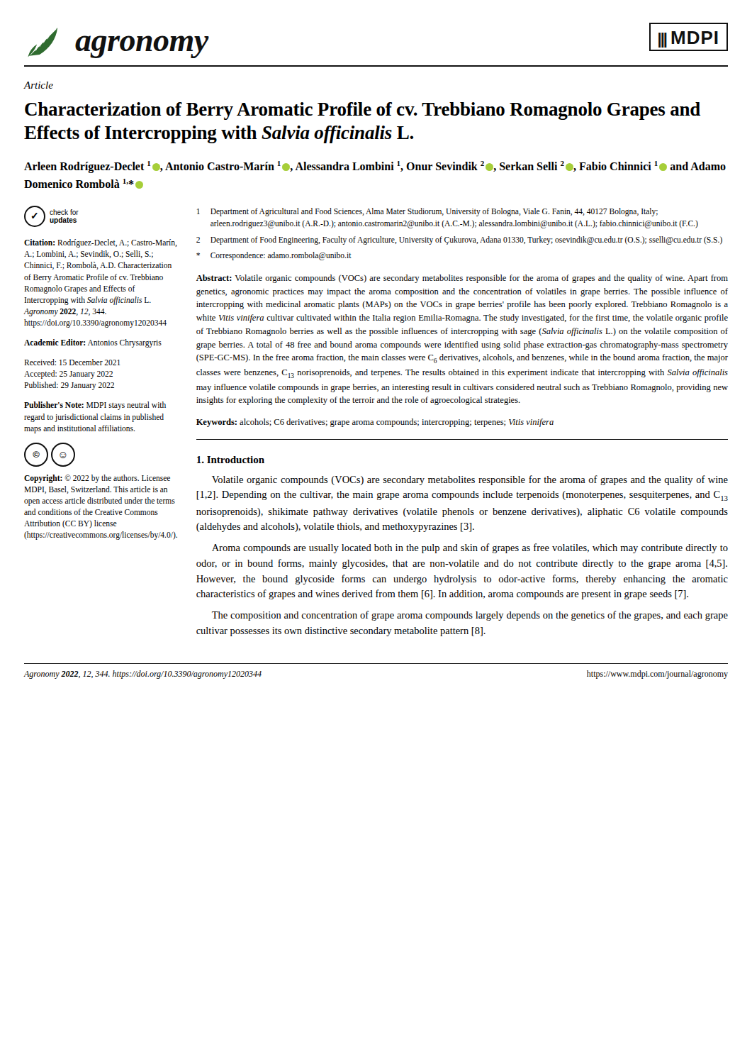agronomy
|||MDPI
Article
Characterization of Berry Aromatic Profile of cv. Trebbiano Romagnolo Grapes and Effects of Intercropping with Salvia officinalis L.
Arleen Rodríguez-Declet 1 , Antonio Castro-Marín 1 , Alessandra Lombini 1, Onur Sevindik 2 , Serkan Selli 2 , Fabio Chinnici 1 and Adamo Domenico Rombolà 1,*
✓
check for
updates
Citation: Rodríguez-Declet, A.; Castro-Marín, A.; Lombini, A.; Sevindik, O.; Selli, S.; Chinnici, F.; Rombolà, A.D. Characterization of Berry Aromatic Profile of cv. Trebbiano Romagnolo Grapes and Effects of Intercropping with Salvia officinalis L. Agronomy 2022, 12, 344. https://doi.org/10.3390/agronomy12020344
Academic Editor: Antonios Chrysargyris
Received: 15 December 2021
Accepted: 25 January 2022
Published: 29 January 2022
Publisher's Note: MDPI stays neutral with regard to jurisdictional claims in published maps and institutional affiliations.
©
☺
Copyright: © 2022 by the authors. Licensee MDPI, Basel, Switzerland. This article is an open access article distributed under the terms and conditions of the Creative Commons Attribution (CC BY) license (https://creativecommons.org/licenses/by/4.0/).
1 Department of Agricultural and Food Sciences, Alma Mater Studiorum, University of Bologna, Viale G. Fanin, 44, 40127 Bologna, Italy; arleen.rodriguez3@unibo.it (A.R.-D.); antonio.castromarin2@unibo.it (A.C.-M.); alessandra.lombini@unibo.it (A.L.); fabio.chinnici@unibo.it (F.C.)
2 Department of Food Engineering, Faculty of Agriculture, University of Çukurova, Adana 01330, Turkey; osevindik@cu.edu.tr (O.S.); sselli@cu.edu.tr (S.S.)
*Correspondence: adamo.rombola@unibo.it
Abstract: Volatile organic compounds (VOCs) are secondary metabolites responsible for the aroma of grapes and the quality of wine. Apart from genetics, agronomic practices may impact the aroma composition and the concentration of volatiles in grape berries. The possible influence of intercropping with medicinal aromatic plants (MAPs) on the VOCs in grape berries' profile has been poorly explored. Trebbiano Romagnolo is a white Vitis vinifera cultivar cultivated within the Italia region Emilia-Romagna. The study investigated, for the first time, the volatile organic profile of Trebbiano Romagnolo berries as well as the possible influences of intercropping with sage (Salvia officinalis L.) on the volatile composition of grape berries. A total of 48 free and bound aroma compounds were identified using solid phase extraction-gas chromatography-mass spectrometry (SPE-GC-MS). In the free aroma fraction, the main classes were C6 derivatives, alcohols, and benzenes, while in the bound aroma fraction, the major classes were benzenes, C13 norisoprenoids, and terpenes. The results obtained in this experiment indicate that intercropping with Salvia officinalis may influence volatile compounds in grape berries, an interesting result in cultivars considered neutral such as Trebbiano Romagnolo, providing new insights for exploring the complexity of the terroir and the role of agroecological strategies.
Keywords: alcohols; C6 derivatives; grape aroma compounds; intercropping; terpenes; Vitis vinifera
1. Introduction
Volatile organic compounds (VOCs) are secondary metabolites responsible for the aroma of grapes and the quality of wine [1,2]. Depending on the cultivar, the main grape aroma compounds include terpenoids (monoterpenes, sesquiterpenes, and C13 norisoprenoids), shikimate pathway derivatives (volatile phenols or benzene derivatives), aliphatic C6 volatile compounds (aldehydes and alcohols), volatile thiols, and methoxypyrazines [3].
Aroma compounds are usually located both in the pulp and skin of grapes as free volatiles, which may contribute directly to odor, or in bound forms, mainly glycosides, that are non-volatile and do not contribute directly to the grape aroma [4,5]. However, the bound glycoside forms can undergo hydrolysis to odor-active forms, thereby enhancing the aromatic characteristics of grapes and wines derived from them [6]. In addition, aroma compounds are present in grape seeds [7].
The composition and concentration of grape aroma compounds largely depends on the genetics of the grapes, and each grape cultivar possesses its own distinctive secondary metabolite pattern [8].
Agronomy 2022, 12, 344. https://doi.org/10.3390/agronomy12020344
https://www.mdpi.com/journal/agronomy